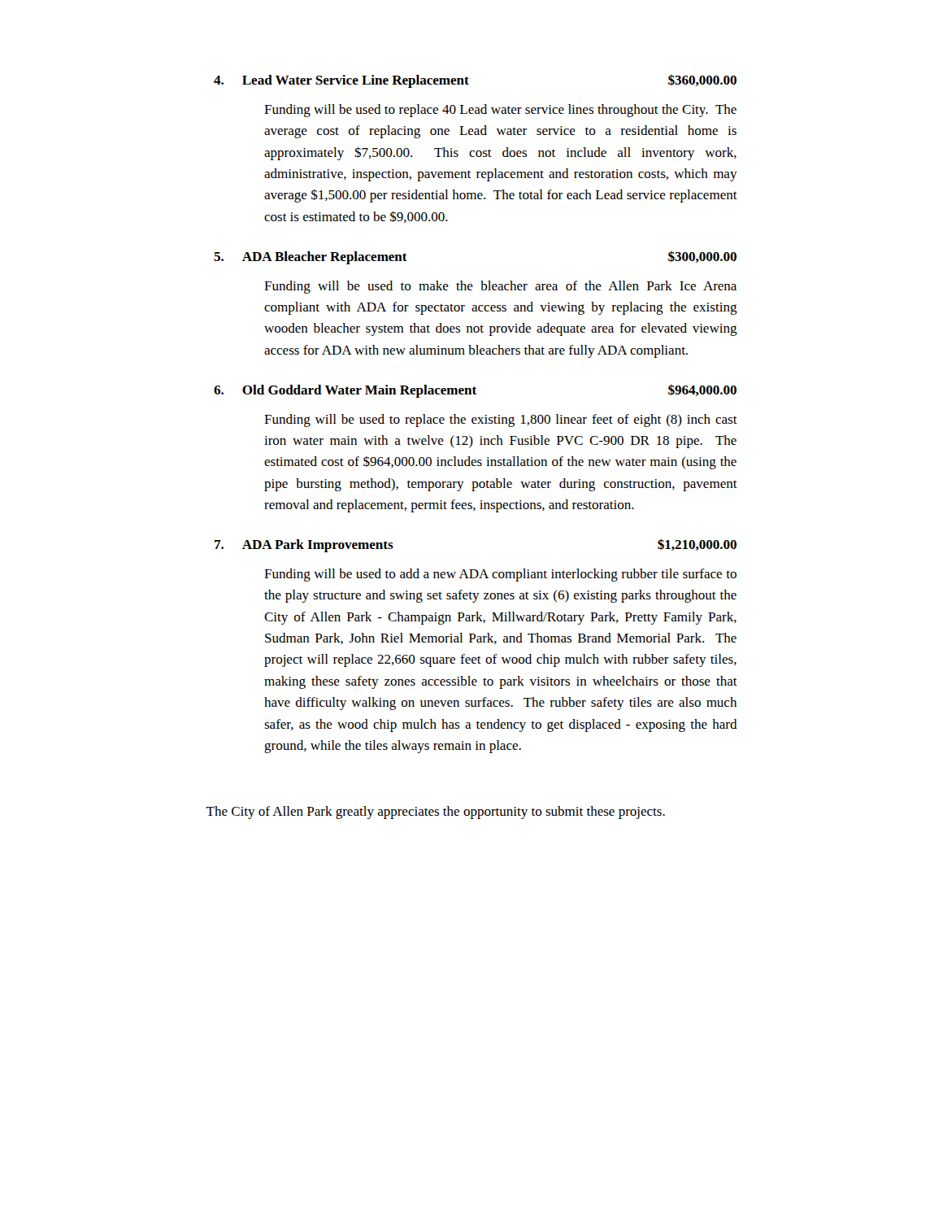Lead Water Service Line Replacement $360,000.00
Funding will be used to replace 40 Lead water service lines throughout the City. The average cost of replacing one Lead water service to a residential home is approximately $7,500.00. This cost does not include all inventory work, administrative, inspection, pavement replacement and restoration costs, which may average $1,500.00 per residential home. The total for each Lead service replacement cost is estimated to be $9,000.00.
ADA Bleacher Replacement $300,000.00
Funding will be used to make the bleacher area of the Allen Park Ice Arena compliant with ADA for spectator access and viewing by replacing the existing wooden bleacher system that does not provide adequate area for elevated viewing access for ADA with new aluminum bleachers that are fully ADA compliant.
Old Goddard Water Main Replacement $964,000.00
Funding will be used to replace the existing 1,800 linear feet of eight (8) inch cast iron water main with a twelve (12) inch Fusible PVC C-900 DR 18 pipe. The estimated cost of $964,000.00 includes installation of the new water main (using the pipe bursting method), temporary potable water during construction, pavement removal and replacement, permit fees, inspections, and restoration.
ADA Park Improvements $1,210,000.00
Funding will be used to add a new ADA compliant interlocking rubber tile surface to the play structure and swing set safety zones at six (6) existing parks throughout the City of Allen Park - Champaign Park, Millward/Rotary Park, Pretty Family Park, Sudman Park, John Riel Memorial Park, and Thomas Brand Memorial Park. The project will replace 22,660 square feet of wood chip mulch with rubber safety tiles, making these safety zones accessible to park visitors in wheelchairs or those that have difficulty walking on uneven surfaces. The rubber safety tiles are also much safer, as the wood chip mulch has a tendency to get displaced - exposing the hard ground, while the tiles always remain in place.
The City of Allen Park greatly appreciates the opportunity to submit these projects.